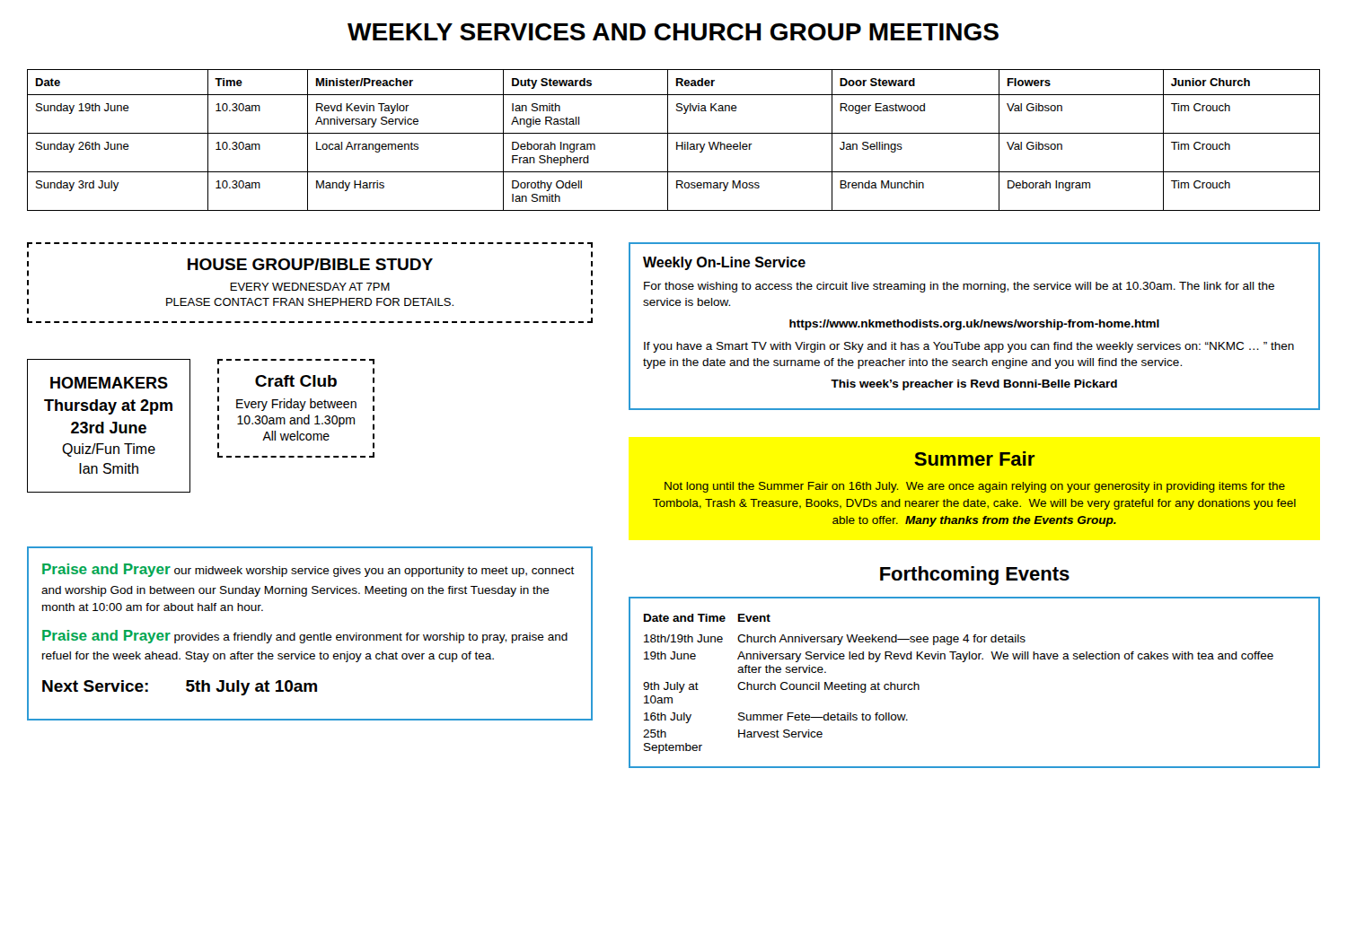WEEKLY SERVICES AND CHURCH GROUP MEETINGS
| Date | Time | Minister/Preacher | Duty Stewards | Reader | Door Steward | Flowers | Junior Church |
| --- | --- | --- | --- | --- | --- | --- | --- |
| Sunday 19th June | 10.30am | Revd Kevin Taylor Anniversary Service | Ian Smith Angie Rastall | Sylvia Kane | Roger Eastwood | Val Gibson | Tim Crouch |
| Sunday 26th June | 10.30am | Local Arrangements | Deborah Ingram Fran Shepherd | Hilary Wheeler | Jan Sellings | Val Gibson | Tim Crouch |
| Sunday 3rd July | 10.30am | Mandy Harris | Dorothy Odell Ian Smith | Rosemary Moss | Brenda Munchin | Deborah Ingram | Tim Crouch |
HOUSE GROUP/BIBLE STUDY
EVERY WEDNESDAY AT 7PM
PLEASE CONTACT FRAN SHEPHERD FOR DETAILS.
HOMEMAKERS
Thursday at 2pm
23rd June
Quiz/Fun Time
Ian Smith
Craft Club
Every Friday between
10.30am and 1.30pm
All welcome
Praise and Prayer our midweek worship service gives you an opportunity to meet up, connect and worship God in between our Sunday Morning Services. Meeting on the first Tuesday in the month at 10:00 am for about half an hour.
Praise and Prayer provides a friendly and gentle environment for worship to pray, praise and refuel for the week ahead. Stay on after the service to enjoy a chat over a cup of tea.
Next Service:5th July at 10am
Weekly On-Line Service
For those wishing to access the circuit live streaming in the morning, the service will be at 10.30am. The link for all the service is below.
https://www.nkmethodists.org.uk/news/worship-from-home.html
If you have a Smart TV with Virgin or Sky and it has a YouTube app you can find the weekly services on: “NKMC … ” then type in the date and the surname of the preacher into the search engine and you will find the service.
This week’s preacher is Revd Bonni-Belle Pickard
Summer Fair
Not long until the Summer Fair on 16th July. We are once again relying on your generosity in providing items for the Tombola, Trash & Treasure, Books, DVDs and nearer the date, cake. We will be very grateful for any donations you feel able to offer. Many thanks from the Events Group.
Forthcoming Events
| Date and Time | Event |
| --- | --- |
| 18th/19th June | Church Anniversary Weekend—see page 4 for details |
| 19th June | Anniversary Service led by Revd Kevin Taylor. We will have a selection of cakes with tea and coffee after the service. |
| 9th July at 10am | Church Council Meeting at church |
| 16th July | Summer Fete—details to follow. |
| 25th September | Harvest Service |